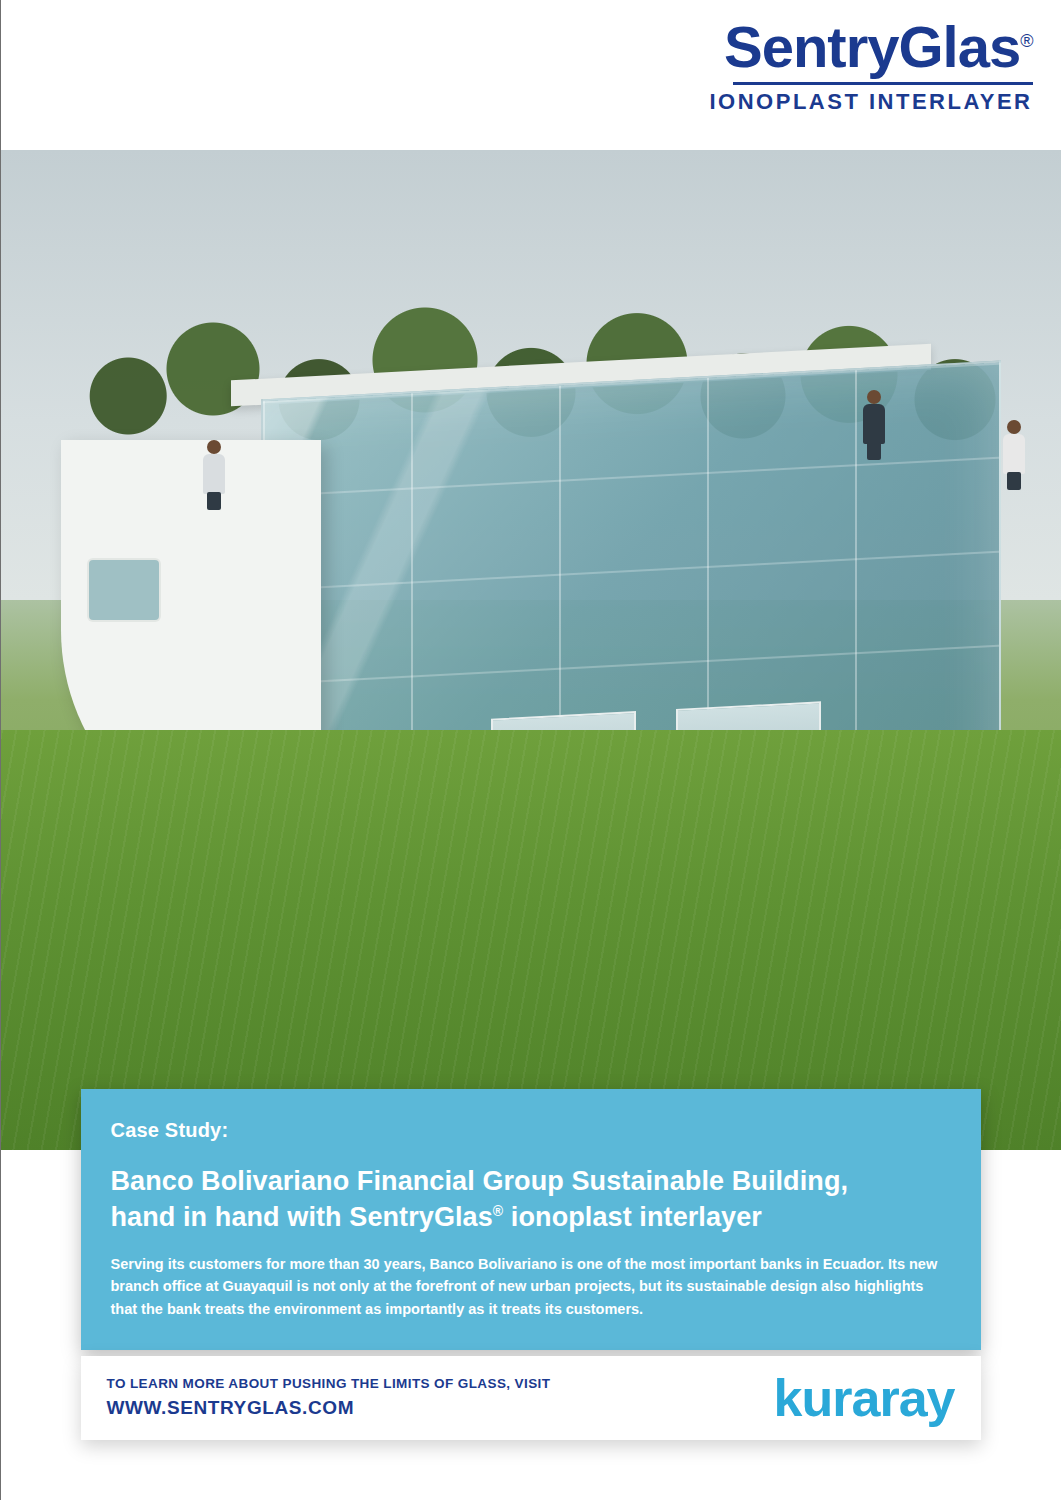SentryGlas®
IONOPLAST INTERLAYER
Case Study:
Banco Bolivariano Financial Group Sustainable Building,
hand in hand with SentryGlas® ionoplast interlayer
Serving its customers for more than 30 years, Banco Bolivariano is one of the most important banks in Ecuador. Its new branch office at Guayaquil is not only at the forefront of new urban projects, but its sustainable design also highlights that the bank treats the environment as importantly as it treats its customers.
To learn more about pushing the limits of glass, visit
www.sentryglas.com
kuraray